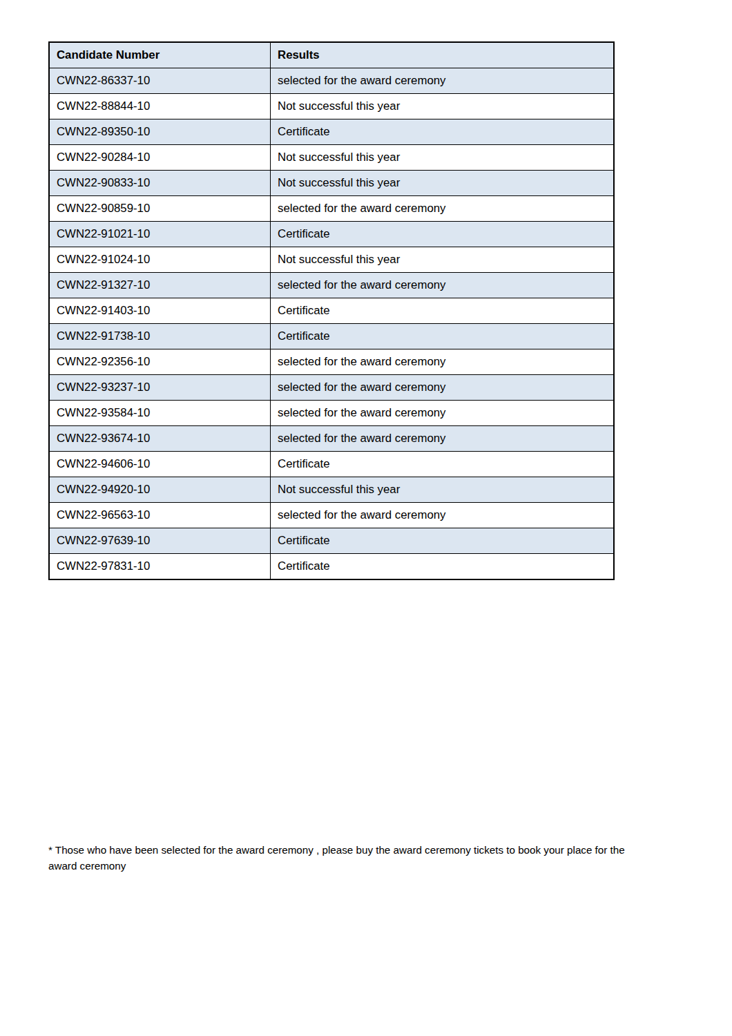| Candidate Number | Results |
| --- | --- |
| CWN22-86337-10 | selected for the award ceremony |
| CWN22-88844-10 | Not successful this year |
| CWN22-89350-10 | Certificate |
| CWN22-90284-10 | Not successful this year |
| CWN22-90833-10 | Not successful this year |
| CWN22-90859-10 | selected for the award ceremony |
| CWN22-91021-10 | Certificate |
| CWN22-91024-10 | Not successful this year |
| CWN22-91327-10 | selected for the award ceremony |
| CWN22-91403-10 | Certificate |
| CWN22-91738-10 | Certificate |
| CWN22-92356-10 | selected for the award ceremony |
| CWN22-93237-10 | selected for the award ceremony |
| CWN22-93584-10 | selected for the award ceremony |
| CWN22-93674-10 | selected for the award ceremony |
| CWN22-94606-10 | Certificate |
| CWN22-94920-10 | Not successful this year |
| CWN22-96563-10 | selected for the award ceremony |
| CWN22-97639-10 | Certificate |
| CWN22-97831-10 | Certificate |
* Those who have been selected for the award ceremony , please buy the award ceremony tickets to book your place for the award ceremony